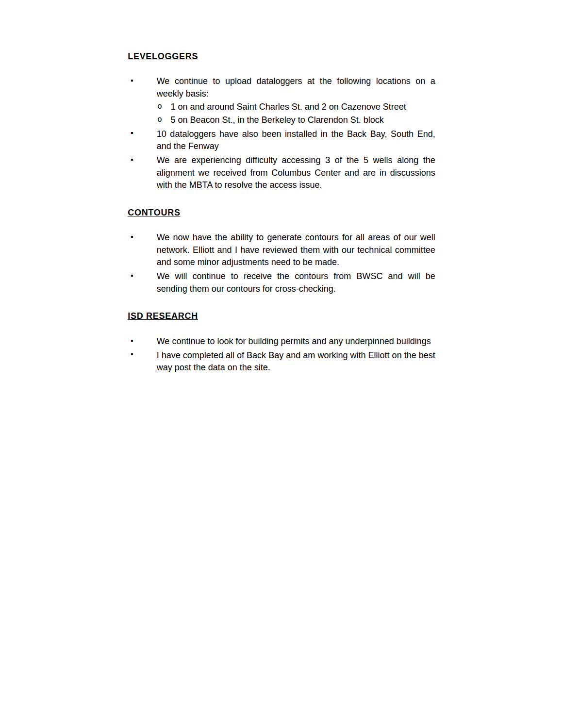LEVELOGGERS
We continue to upload dataloggers at the following locations on a weekly basis:
1 on and around Saint Charles St. and 2 on Cazenove Street
5 on Beacon St., in the Berkeley to Clarendon St. block
10 dataloggers have also been installed in the Back Bay, South End, and the Fenway
We are experiencing difficulty accessing 3 of the 5 wells along the alignment we received from Columbus Center and are in discussions with the MBTA to resolve the access issue.
CONTOURS
We now have the ability to generate contours for all areas of our well network. Elliott and I have reviewed them with our technical committee and some minor adjustments need to be made.
We will continue to receive the contours from BWSC and will be sending them our contours for cross-checking.
ISD RESEARCH
We continue to look for building permits and any underpinned buildings
I have completed all of Back Bay and am working with Elliott on the best way post the data on the site.